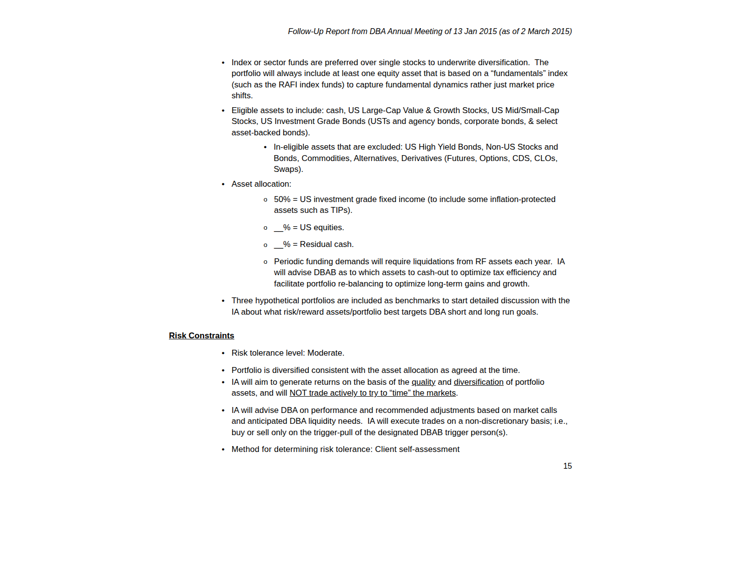Follow-Up Report from DBA Annual Meeting of 13 Jan 2015 (as of 2 March 2015)
Index or sector funds are preferred over single stocks to underwrite diversification. The portfolio will always include at least one equity asset that is based on a “fundamentals” index (such as the RAFI index funds) to capture fundamental dynamics rather just market price shifts.
Eligible assets to include: cash, US Large-Cap Value & Growth Stocks, US Mid/Small-Cap Stocks, US Investment Grade Bonds (USTs and agency bonds, corporate bonds, & select asset-backed bonds).
In-eligible assets that are excluded: US High Yield Bonds, Non-US Stocks and Bonds, Commodities, Alternatives, Derivatives (Futures, Options, CDS, CLOs, Swaps).
Asset allocation:
50% = US investment grade fixed income (to include some inflation-protected assets such as TIPs).
__% = US equities.
__% = Residual cash.
Periodic funding demands will require liquidations from RF assets each year. IA will advise DBAB as to which assets to cash-out to optimize tax efficiency and facilitate portfolio re-balancing to optimize long-term gains and growth.
Three hypothetical portfolios are included as benchmarks to start detailed discussion with the IA about what risk/reward assets/portfolio best targets DBA short and long run goals.
Risk Constraints
Risk tolerance level: Moderate.
Portfolio is diversified consistent with the asset allocation as agreed at the time.
IA will aim to generate returns on the basis of the quality and diversification of portfolio assets, and will NOT trade actively to try to “time” the markets.
IA will advise DBA on performance and recommended adjustments based on market calls and anticipated DBA liquidity needs. IA will execute trades on a non-discretionary basis; i.e., buy or sell only on the trigger-pull of the designated DBAB trigger person(s).
Method for determining risk tolerance: Client self-assessment
15